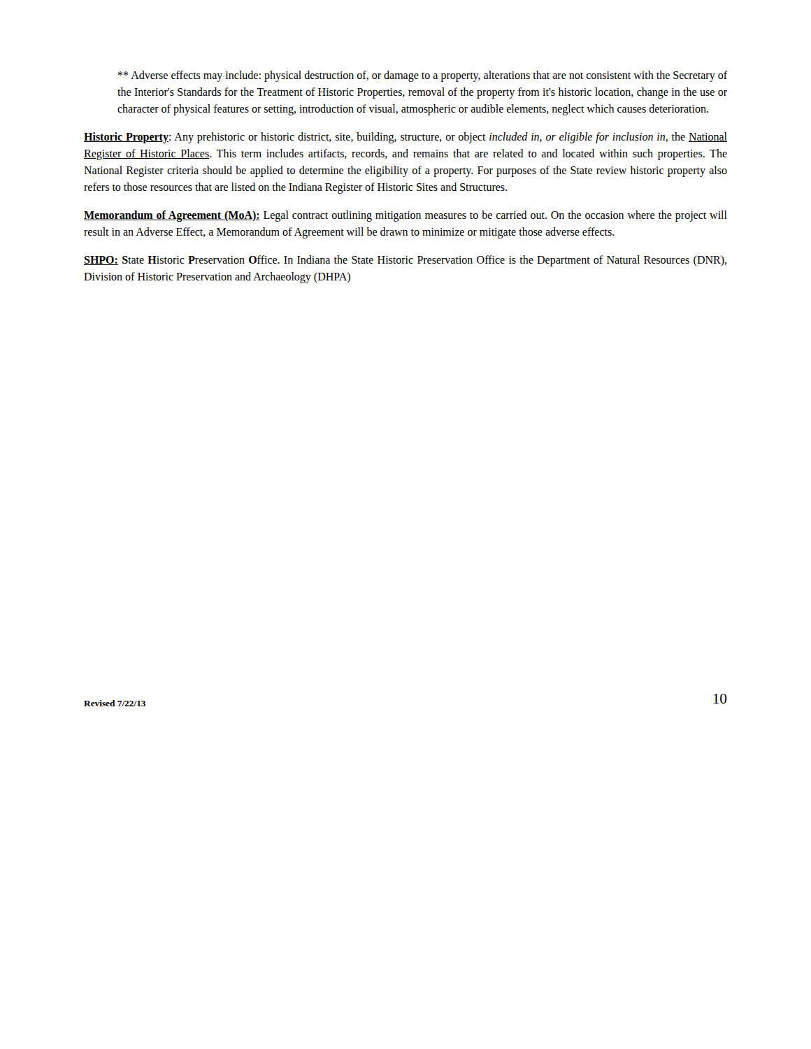** Adverse effects may include: physical destruction of, or damage to a property, alterations that are not consistent with the Secretary of the Interior's Standards for the Treatment of Historic Properties, removal of the property from it's historic location, change in the use or character of physical features or setting, introduction of visual, atmospheric or audible elements, neglect which causes deterioration.
Historic Property: Any prehistoric or historic district, site, building, structure, or object included in, or eligible for inclusion in, the National Register of Historic Places. This term includes artifacts, records, and remains that are related to and located within such properties. The National Register criteria should be applied to determine the eligibility of a property. For purposes of the State review historic property also refers to those resources that are listed on the Indiana Register of Historic Sites and Structures.
Memorandum of Agreement (MoA): Legal contract outlining mitigation measures to be carried out. On the occasion where the project will result in an Adverse Effect, a Memorandum of Agreement will be drawn to minimize or mitigate those adverse effects.
SHPO: State Historic Preservation Office. In Indiana the State Historic Preservation Office is the Department of Natural Resources (DNR), Division of Historic Preservation and Archaeology (DHPA)
Revised 7/22/13 10